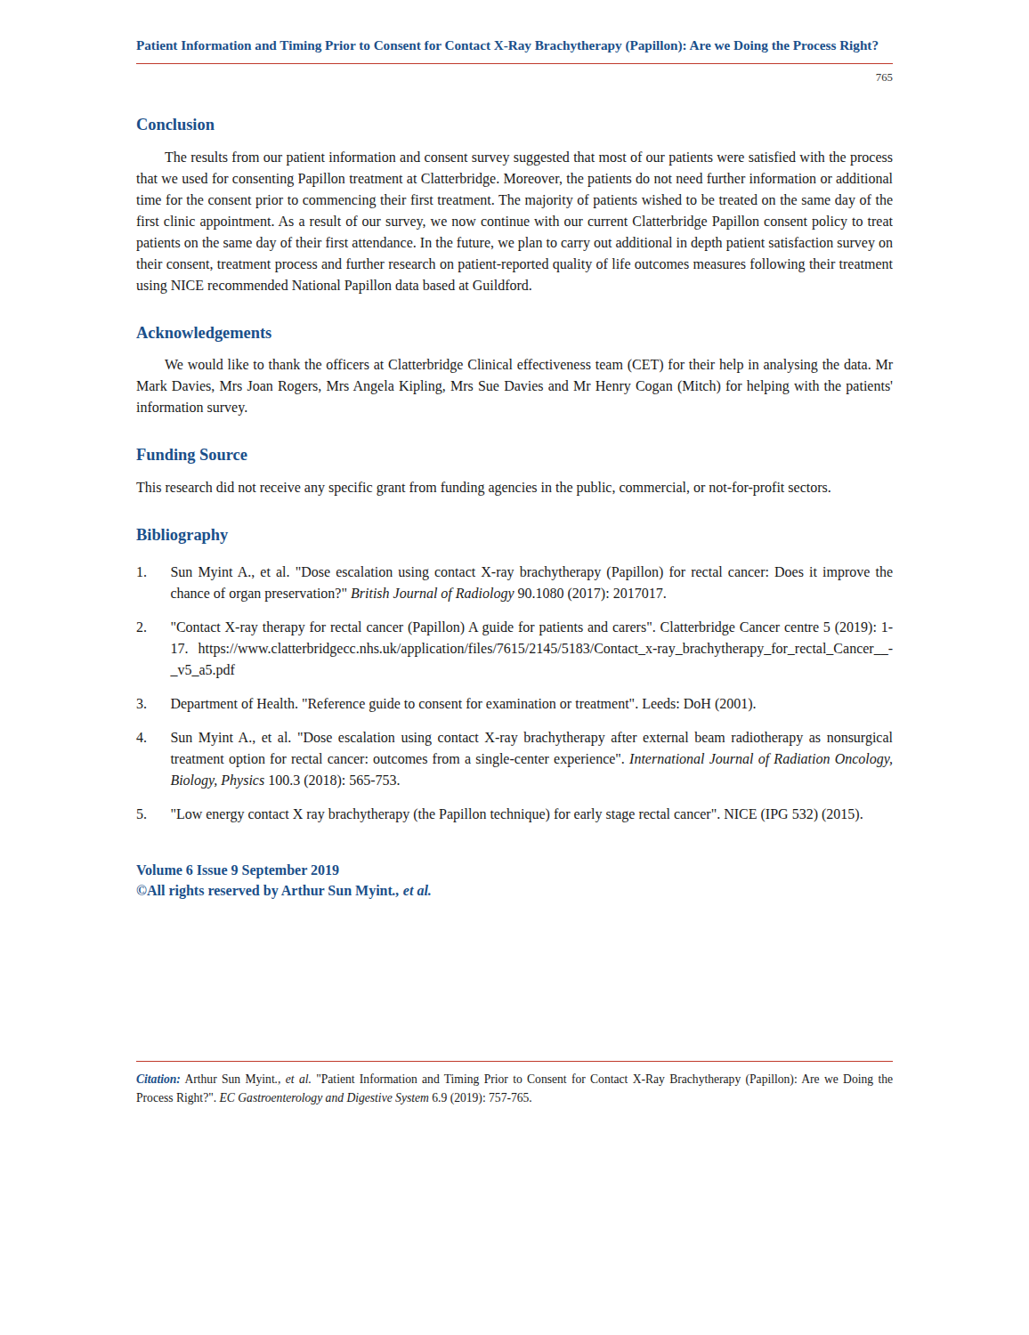Patient Information and Timing Prior to Consent for Contact X-Ray Brachytherapy (Papillon): Are we Doing the Process Right?
765
Conclusion
The results from our patient information and consent survey suggested that most of our patients were satisfied with the process that we used for consenting Papillon treatment at Clatterbridge. Moreover, the patients do not need further information or additional time for the consent prior to commencing their first treatment. The majority of patients wished to be treated on the same day of the first clinic appointment. As a result of our survey, we now continue with our current Clatterbridge Papillon consent policy to treat patients on the same day of their first attendance. In the future, we plan to carry out additional in depth patient satisfaction survey on their consent, treatment process and further research on patient-reported quality of life outcomes measures following their treatment using NICE recommended National Papillon data based at Guildford.
Acknowledgements
We would like to thank the officers at Clatterbridge Clinical effectiveness team (CET) for their help in analysing the data. Mr Mark Davies, Mrs Joan Rogers, Mrs Angela Kipling, Mrs Sue Davies and Mr Henry Cogan (Mitch) for helping with the patients' information survey.
Funding Source
This research did not receive any specific grant from funding agencies in the public, commercial, or not-for-profit sectors.
Bibliography
Sun Myint A., et al. "Dose escalation using contact X-ray brachytherapy (Papillon) for rectal cancer: Does it improve the chance of organ preservation?" British Journal of Radiology 90.1080 (2017): 2017017.
"Contact X-ray therapy for rectal cancer (Papillon) A guide for patients and carers". Clatterbridge Cancer centre 5 (2019): 1-17. https://www.clatterbridgecc.nhs.uk/application/files/7615/2145/5183/Contact_x-ray_brachytherapy_for_rectal_Cancer__-_v5_a5.pdf
Department of Health. "Reference guide to consent for examination or treatment". Leeds: DoH (2001).
Sun Myint A., et al. "Dose escalation using contact X-ray brachytherapy after external beam radiotherapy as nonsurgical treatment option for rectal cancer: outcomes from a single-center experience". International Journal of Radiation Oncology, Biology, Physics 100.3 (2018): 565-753.
"Low energy contact X ray brachytherapy (the Papillon technique) for early stage rectal cancer". NICE (IPG 532) (2015).
Volume 6 Issue 9 September 2019
©All rights reserved by Arthur Sun Myint., et al.
Citation: Arthur Sun Myint., et al. "Patient Information and Timing Prior to Consent for Contact X-Ray Brachytherapy (Papillon): Are we Doing the Process Right?". EC Gastroenterology and Digestive System 6.9 (2019): 757-765.